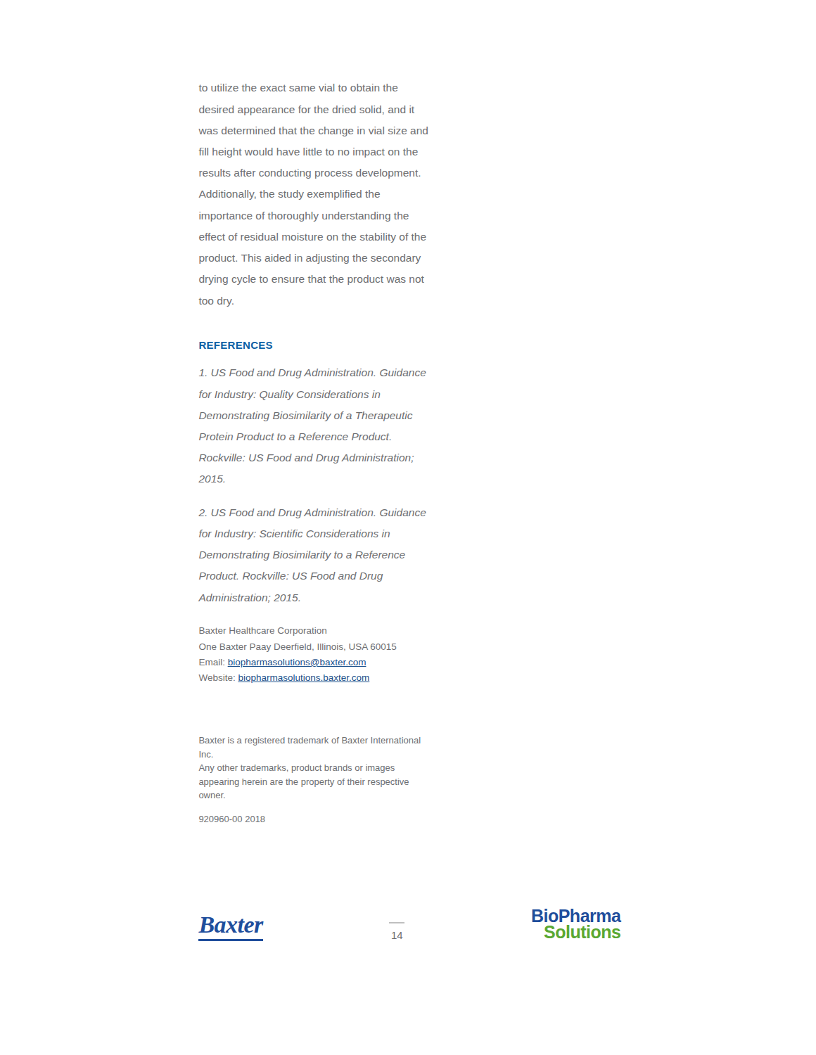to utilize the exact same vial to obtain the desired appearance for the dried solid, and it was determined that the change in vial size and fill height would have little to no impact on the results after conducting process development. Additionally, the study exemplified the importance of thoroughly understanding the effect of residual moisture on the stability of the product. This aided in adjusting the secondary drying cycle to ensure that the product was not too dry.
REFERENCES
1. US Food and Drug Administration. Guidance for Industry: Quality Considerations in Demonstrating Biosimilarity of a Therapeutic Protein Product to a Reference Product. Rockville: US Food and Drug Administration; 2015.
2. US Food and Drug Administration. Guidance for Industry: Scientific Considerations in Demonstrating Biosimilarity to a Reference Product. Rockville: US Food and Drug Administration; 2015.
Baxter Healthcare Corporation
One Baxter Paay Deerfield, Illinois, USA 60015
Email: biopharmasolutions@baxter.com
Website: biopharmasolutions.baxter.com
Baxter is a registered trademark of Baxter International Inc.
Any other trademarks, product brands or images appearing herein are the property of their respective owner.
920960-00 2018
Baxter
14
BioPharma Solutions